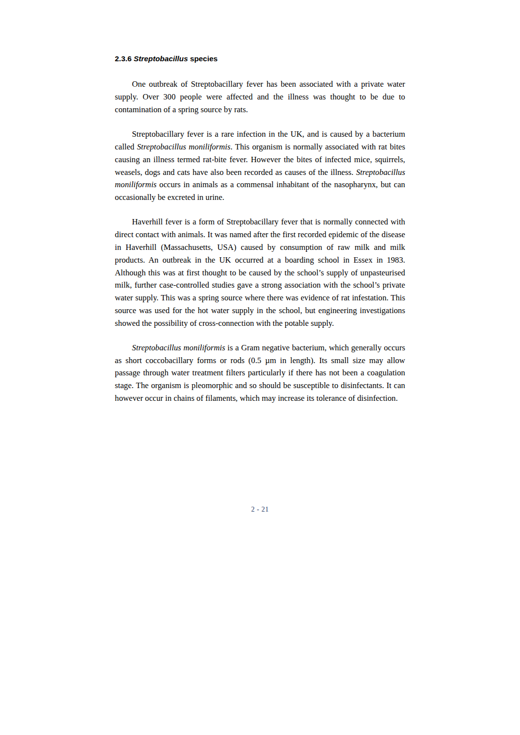2.3.6 Streptobacillus species
One outbreak of Streptobacillary fever has been associated with a private water supply. Over 300 people were affected and the illness was thought to be due to contamination of a spring source by rats.
Streptobacillary fever is a rare infection in the UK, and is caused by a bacterium called Streptobacillus moniliformis. This organism is normally associated with rat bites causing an illness termed rat-bite fever. However the bites of infected mice, squirrels, weasels, dogs and cats have also been recorded as causes of the illness. Streptobacillus moniliformis occurs in animals as a commensal inhabitant of the nasopharynx, but can occasionally be excreted in urine.
Haverhill fever is a form of Streptobacillary fever that is normally connected with direct contact with animals. It was named after the first recorded epidemic of the disease in Haverhill (Massachusetts, USA) caused by consumption of raw milk and milk products. An outbreak in the UK occurred at a boarding school in Essex in 1983. Although this was at first thought to be caused by the school’s supply of unpasteurised milk, further case-controlled studies gave a strong association with the school’s private water supply. This was a spring source where there was evidence of rat infestation. This source was used for the hot water supply in the school, but engineering investigations showed the possibility of cross-connection with the potable supply.
Streptobacillus moniliformis is a Gram negative bacterium, which generally occurs as short coccobacillary forms or rods (0.5 µm in length). Its small size may allow passage through water treatment filters particularly if there has not been a coagulation stage. The organism is pleomorphic and so should be susceptible to disinfectants. It can however occur in chains of filaments, which may increase its tolerance of disinfection.
2 - 21